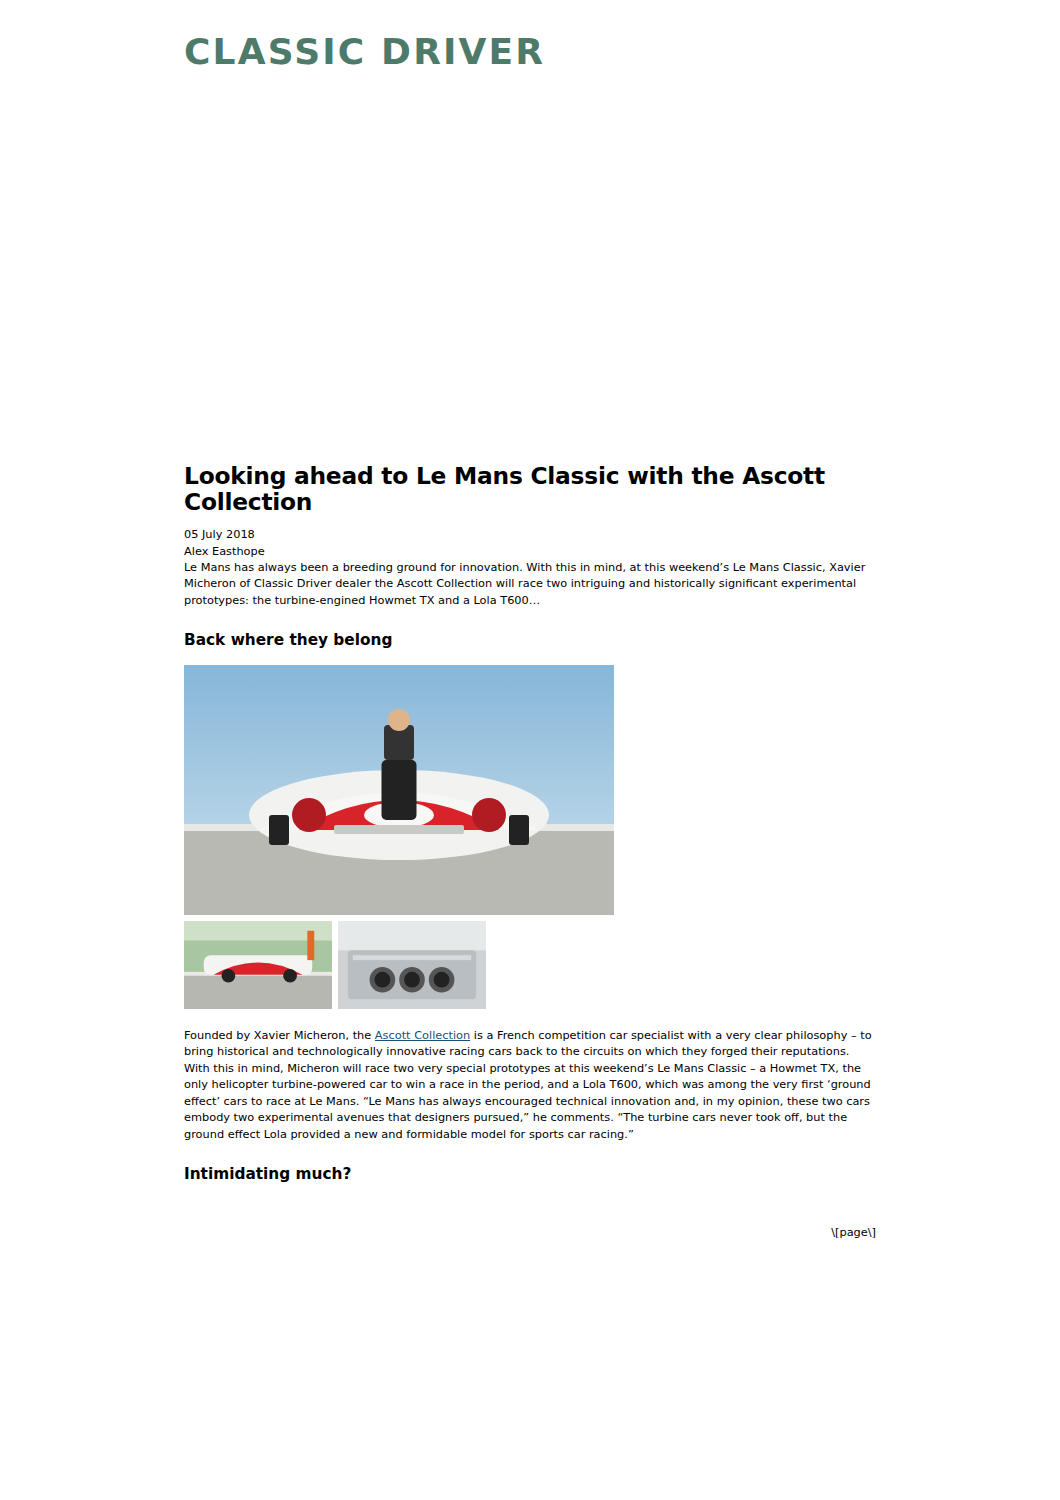CLASSIC DRIVER
Looking ahead to Le Mans Classic with the Ascott Collection
05 July 2018
Alex Easthope
Le Mans has always been a breeding ground for innovation. With this in mind, at this weekend’s Le Mans Classic, Xavier Micheron of Classic Driver dealer the Ascott Collection will race two intriguing and historically significant experimental prototypes: the turbine-engined Howmet TX and a Lola T600…
Back where they belong
Founded by Xavier Micheron, the Ascott Collection is a French competition car specialist with a very clear philosophy – to bring historical and technologically innovative racing cars back to the circuits on which they forged their reputations. With this in mind, Micheron will race two very special prototypes at this weekend’s Le Mans Classic – a Howmet TX, the only helicopter turbine-powered car to win a race in the period, and a Lola T600, which was among the very first ‘ground effect’ cars to race at Le Mans. “Le Mans has always encouraged technical innovation and, in my opinion, these two cars embody two experimental avenues that designers pursued,” he comments. “The turbine cars never took off, but the ground effect Lola provided a new and formidable model for sports car racing.”
Intimidating much?
\[page\]